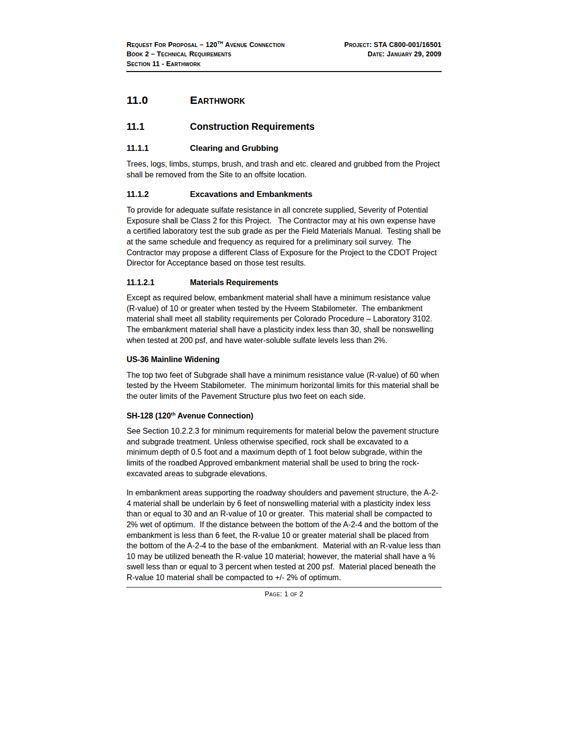| Request For Proposal – 120 TH Avenue Connection | Project : STA C800-001/16501 |
| Book 2 – Technical Requirements | Date: January 29, 2009 |
| Section 11 - Earthwork |
11.0 Earthwork
11.1 Construction Requirements
11.1.1 Clearing and Grubbing
Trees, logs, limbs, stumps, brush, and trash and etc. cleared and grubbed from the Project shall be removed from the Site to an offsite location.
11.1.2 Excavations and Embankments
To provide for adequate sulfate resistance in all concrete supplied, Severity of Potential Exposure shall be Class 2 for this Project. The Contractor may at his own expense have a certified laboratory test the sub grade as per the Field Materials Manual. Testing shall be at the same schedule and frequency as required for a preliminary soil survey. The Contractor may propose a different Class of Exposure for the Project to the CDOT Project Director for Acceptance based on those test results.
11.1.2.1 Materials Requirements
Except as required below, embankment material shall have a minimum resistance value (R-value) of 10 or greater when tested by the Hveem Stabilometer. The embankment material shall meet all stability requirements per Colorado Procedure – Laboratory 3102. The embankment material shall have a plasticity index less than 30, shall be nonswelling when tested at 200 psf, and have water-soluble sulfate levels less than 2%.
US-36 Mainline Widening
The top two feet of Subgrade shall have a minimum resistance value (R-value) of 60 when tested by the Hveem Stabilometer. The minimum horizontal limits for this material shall be the outer limits of the Pavement Structure plus two feet on each side.
SH-128 (120th Avenue Connection)
See Section 10.2.2.3 for minimum requirements for material below the pavement structure and subgrade treatment. Unless otherwise specified, rock shall be excavated to a minimum depth of 0.5 foot and a maximum depth of 1 foot below subgrade, within the limits of the roadbed Approved embankment material shall be used to bring the rock-excavated areas to subgrade elevations.
In embankment areas supporting the roadway shoulders and pavement structure, the A-2-4 material shall be underlain by 6 feet of nonswelling material with a plasticity index less than or equal to 30 and an R-value of 10 or greater. This material shall be compacted to 2% wet of optimum. If the distance between the bottom of the A-2-4 and the bottom of the embankment is less than 6 feet, the R-value 10 or greater material shall be placed from the bottom of the A-2-4 to the base of the embankment. Material with an R-value less than 10 may be utilized beneath the R-value 10 material; however, the material shall have a % swell less than or equal to 3 percent when tested at 200 psf. Material placed beneath the R-value 10 material shall be compacted to +/- 2% of optimum.
Page: 1 of 2